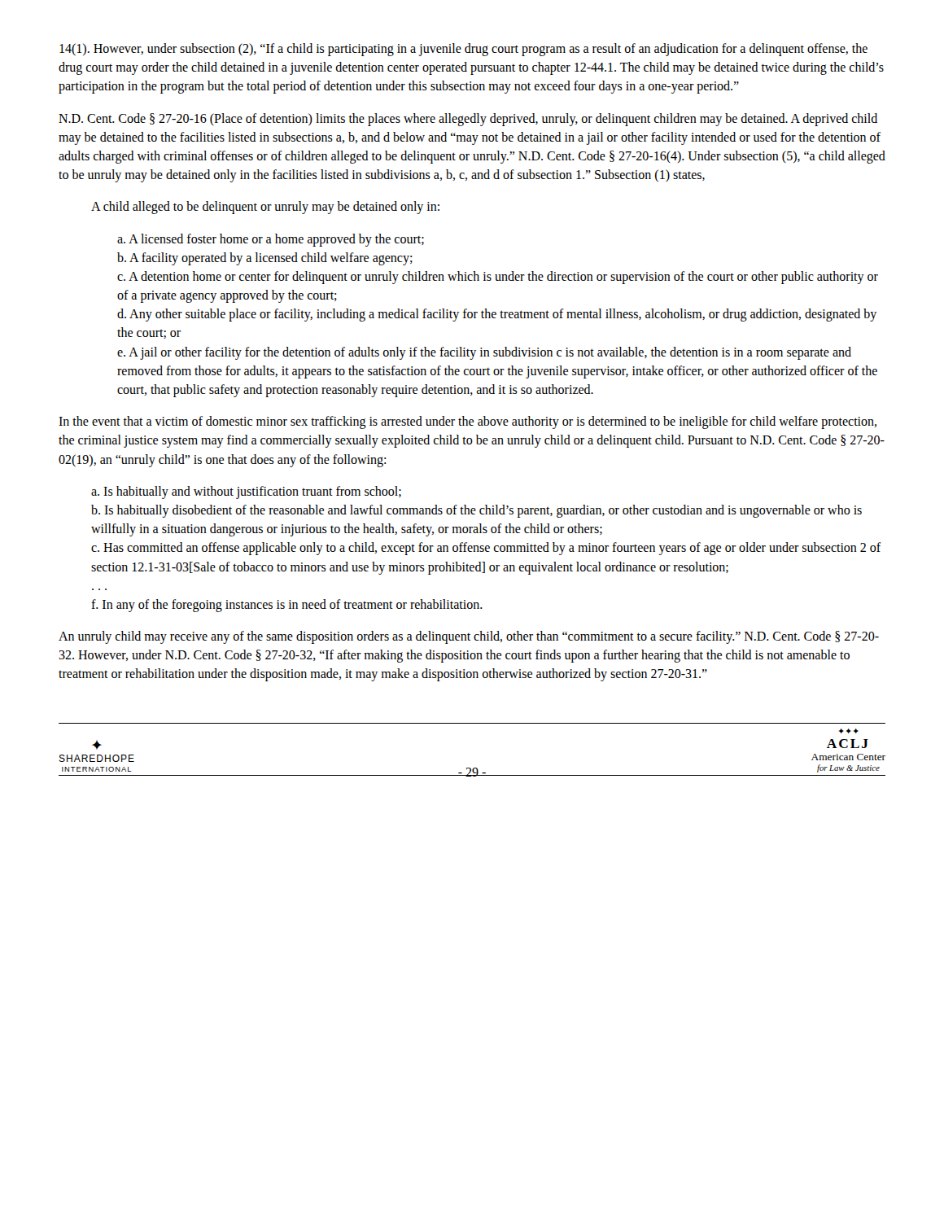14(1). However, under subsection (2), “If a child is participating in a juvenile drug court program as a result of an adjudication for a delinquent offense, the drug court may order the child detained in a juvenile detention center operated pursuant to chapter 12-44.1. The child may be detained twice during the child’s participation in the program but the total period of detention under this subsection may not exceed four days in a one-year period.”
N.D. Cent. Code § 27-20-16 (Place of detention) limits the places where allegedly deprived, unruly, or delinquent children may be detained. A deprived child may be detained to the facilities listed in subsections a, b, and d below and “may not be detained in a jail or other facility intended or used for the detention of adults charged with criminal offenses or of children alleged to be delinquent or unruly.” N.D. Cent. Code § 27-20-16(4). Under subsection (5), “a child alleged to be unruly may be detained only in the facilities listed in subdivisions a, b, c, and d of subsection 1.” Subsection (1) states,
A child alleged to be delinquent or unruly may be detained only in:
a. A licensed foster home or a home approved by the court;
b. A facility operated by a licensed child welfare agency;
c. A detention home or center for delinquent or unruly children which is under the direction or supervision of the court or other public authority or of a private agency approved by the court;
d. Any other suitable place or facility, including a medical facility for the treatment of mental illness, alcoholism, or drug addiction, designated by the court; or
e. A jail or other facility for the detention of adults only if the facility in subdivision c is not available, the detention is in a room separate and removed from those for adults, it appears to the satisfaction of the court or the juvenile supervisor, intake officer, or other authorized officer of the court, that public safety and protection reasonably require detention, and it is so authorized.
In the event that a victim of domestic minor sex trafficking is arrested under the above authority or is determined to be ineligible for child welfare protection, the criminal justice system may find a commercially sexually exploited child to be an unruly child or a delinquent child. Pursuant to N.D. Cent. Code § 27-20-02(19), an “unruly child” is one that does any of the following:
a. Is habitually and without justification truant from school;
b. Is habitually disobedient of the reasonable and lawful commands of the child’s parent, guardian, or other custodian and is ungovernable or who is willfully in a situation dangerous or injurious to the health, safety, or morals of the child or others;
c. Has committed an offense applicable only to a child, except for an offense committed by a minor fourteen years of age or older under subsection 2 of section 12.1-31-03[Sale of tobacco to minors and use by minors prohibited] or an equivalent local ordinance or resolution;
. . .
f. In any of the foregoing instances is in need of treatment or rehabilitation.
An unruly child may receive any of the same disposition orders as a delinquent child, other than “commitment to a secure facility.” N.D. Cent. Code § 27-20-32. However, under N.D. Cent. Code § 27-20-32, “If after making the disposition the court finds upon a further hearing that the child is not amenable to treatment or rehabilitation under the disposition made, it may make a disposition otherwise authorized by section 27-20-31.”
✦
SHAREDHOPE
INTERNATIONAL
✦✦✦
ACLJ
American Center
for Law & Justice
- 29 -